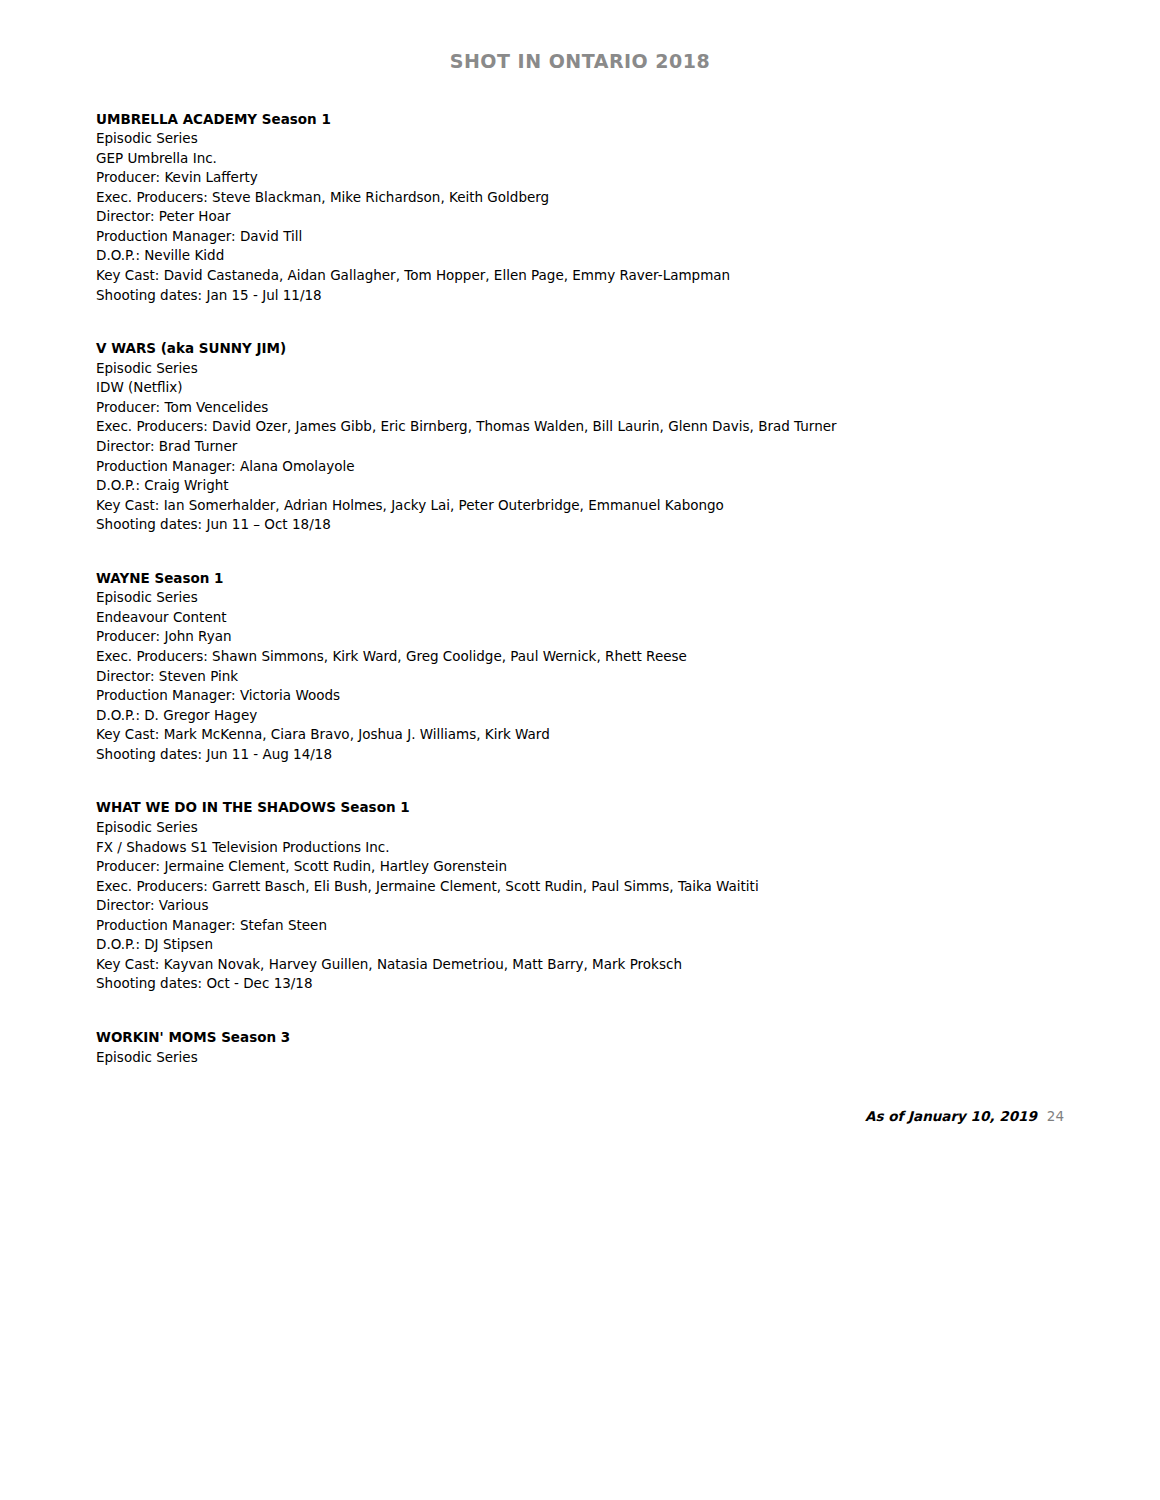SHOT IN ONTARIO 2018
UMBRELLA ACADEMY Season 1
Episodic Series
GEP Umbrella Inc.
Producer: Kevin Lafferty
Exec. Producers: Steve Blackman, Mike Richardson, Keith Goldberg
Director: Peter Hoar
Production Manager: David Till
D.O.P.: Neville Kidd
Key Cast: David Castaneda, Aidan Gallagher, Tom Hopper, Ellen Page, Emmy Raver-Lampman
Shooting dates: Jan 15 - Jul 11/18
V WARS (aka SUNNY JIM)
Episodic Series
IDW (Netflix)
Producer: Tom Vencelides
Exec. Producers: David Ozer, James Gibb, Eric Birnberg, Thomas Walden, Bill Laurin, Glenn Davis, Brad Turner
Director: Brad Turner
Production Manager: Alana Omolayole
D.O.P.: Craig Wright
Key Cast: Ian Somerhalder, Adrian Holmes, Jacky Lai, Peter Outerbridge, Emmanuel Kabongo
Shooting dates: Jun 11 – Oct 18/18
WAYNE Season 1
Episodic Series
Endeavour Content
Producer: John Ryan
Exec. Producers: Shawn Simmons, Kirk Ward, Greg Coolidge, Paul Wernick, Rhett Reese
Director: Steven Pink
Production Manager: Victoria Woods
D.O.P.: D. Gregor Hagey
Key Cast: Mark McKenna, Ciara Bravo, Joshua J. Williams, Kirk Ward
Shooting dates: Jun 11 - Aug 14/18
WHAT WE DO IN THE SHADOWS Season 1
Episodic Series
FX / Shadows S1 Television Productions Inc.
Producer: Jermaine Clement, Scott Rudin, Hartley Gorenstein
Exec. Producers: Garrett Basch, Eli Bush, Jermaine Clement, Scott Rudin, Paul Simms, Taika Waititi
Director: Various
Production Manager: Stefan Steen
D.O.P.: DJ Stipsen
Key Cast: Kayvan Novak, Harvey Guillen, Natasia Demetriou, Matt Barry, Mark Proksch
Shooting dates: Oct - Dec 13/18
WORKIN' MOMS Season 3
Episodic Series
As of January 10, 201924